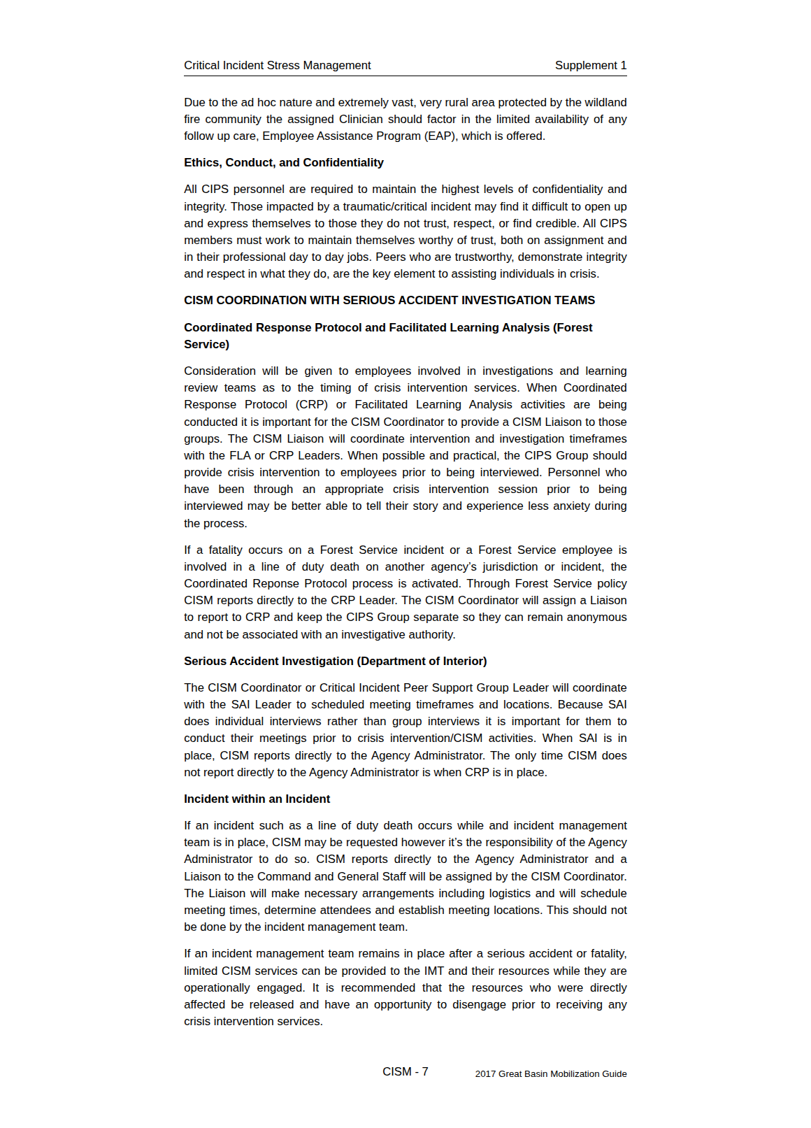Critical Incident Stress Management
Supplement 1
Due to the ad hoc nature and extremely vast, very rural area protected by the wildland fire community the assigned Clinician should factor in the limited availability of any follow up care, Employee Assistance Program (EAP), which is offered.
Ethics, Conduct, and Confidentiality
All CIPS personnel are required to maintain the highest levels of confidentiality and integrity. Those impacted by a traumatic/critical incident may find it difficult to open up and express themselves to those they do not trust, respect, or find credible. All CIPS members must work to maintain themselves worthy of trust, both on assignment and in their professional day to day jobs. Peers who are trustworthy, demonstrate integrity and respect in what they do, are the key element to assisting individuals in crisis.
CISM Coordination with Serious Accident Investigation Teams
Coordinated Response Protocol and Facilitated Learning Analysis (Forest Service)
Consideration will be given to employees involved in investigations and learning review teams as to the timing of crisis intervention services. When Coordinated Response Protocol (CRP) or Facilitated Learning Analysis activities are being conducted it is important for the CISM Coordinator to provide a CISM Liaison to those groups. The CISM Liaison will coordinate intervention and investigation timeframes with the FLA or CRP Leaders. When possible and practical, the CIPS Group should provide crisis intervention to employees prior to being interviewed. Personnel who have been through an appropriate crisis intervention session prior to being interviewed may be better able to tell their story and experience less anxiety during the process.
If a fatality occurs on a Forest Service incident or a Forest Service employee is involved in a line of duty death on another agency’s jurisdiction or incident, the Coordinated Reponse Protocol process is activated. Through Forest Service policy CISM reports directly to the CRP Leader. The CISM Coordinator will assign a Liaison to report to CRP and keep the CIPS Group separate so they can remain anonymous and not be associated with an investigative authority.
Serious Accident Investigation (Department of Interior)
The CISM Coordinator or Critical Incident Peer Support Group Leader will coordinate with the SAI Leader to scheduled meeting timeframes and locations. Because SAI does individual interviews rather than group interviews it is important for them to conduct their meetings prior to crisis intervention/CISM activities. When SAI is in place, CISM reports directly to the Agency Administrator. The only time CISM does not report directly to the Agency Administrator is when CRP is in place.
Incident within an Incident
If an incident such as a line of duty death occurs while and incident management team is in place, CISM may be requested however it’s the responsibility of the Agency Administrator to do so. CISM reports directly to the Agency Administrator and a Liaison to the Command and General Staff will be assigned by the CISM Coordinator. The Liaison will make necessary arrangements including logistics and will schedule meeting times, determine attendees and establish meeting locations. This should not be done by the incident management team.
If an incident management team remains in place after a serious accident or fatality, limited CISM services can be provided to the IMT and their resources while they are operationally engaged. It is recommended that the resources who were directly affected be released and have an opportunity to disengage prior to receiving any crisis intervention services.
CISM - 7
2017 Great Basin Mobilization Guide